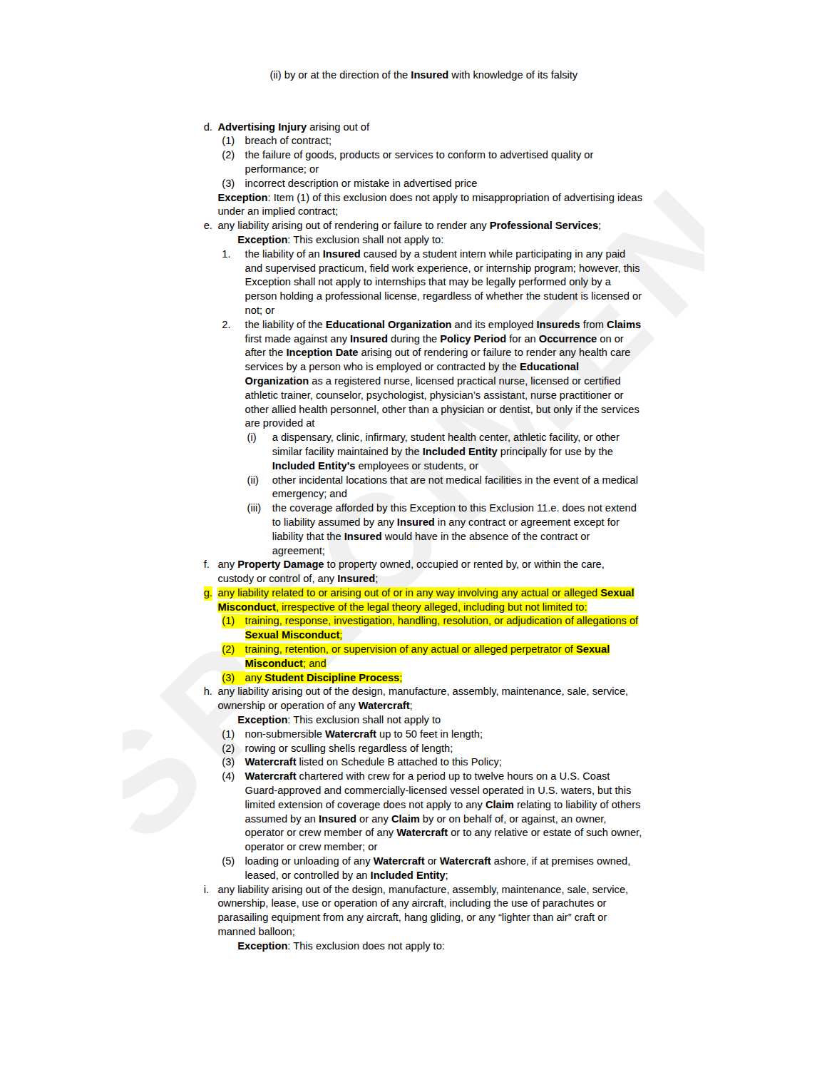SPECIMEN
(ii) by or at the direction of the Insured with knowledge of its falsity
d. Advertising Injury arising out of
(1) breach of contract;
(2) the failure of goods, products or services to conform to advertised quality or performance; or
(3) incorrect description or mistake in advertised price
Exception: Item (1) of this exclusion does not apply to misappropriation of advertising ideas under an implied contract;
e. any liability arising out of rendering or failure to render any Professional Services;
Exception: This exclusion shall not apply to:
1. the liability of an Insured caused by a student intern while participating in any paid and supervised practicum, field work experience, or internship program; however, this Exception shall not apply to internships that may be legally performed only by a person holding a professional license, regardless of whether the student is licensed or not; or
2. the liability of the Educational Organization and its employed Insureds from Claims first made against any Insured during the Policy Period for an Occurrence on or after the Inception Date arising out of rendering or failure to render any health care services by a person who is employed or contracted by the Educational Organization as a registered nurse, licensed practical nurse, licensed or certified athletic trainer, counselor, psychologist, physician’s assistant, nurse practitioner or other allied health personnel, other than a physician or dentist, but only if the services are provided at
(i) a dispensary, clinic, infirmary, student health center, athletic facility, or other similar facility maintained by the Included Entity principally for use by the Included Entity's employees or students, or
(ii) other incidental locations that are not medical facilities in the event of a medical emergency; and
(iii) the coverage afforded by this Exception to this Exclusion 11.e. does not extend to liability assumed by any Insured in any contract or agreement except for liability that the Insured would have in the absence of the contract or agreement;
f. any Property Damage to property owned, occupied or rented by, or within the care, custody or control of, any Insured;
g. any liability related to or arising out of or in any way involving any actual or alleged Sexual Misconduct, irrespective of the legal theory alleged, including but not limited to:
(1) training, response, investigation, handling, resolution, or adjudication of allegations of Sexual Misconduct;
(2) training, retention, or supervision of any actual or alleged perpetrator of Sexual Misconduct; and
(3) any Student Discipline Process;
h. any liability arising out of the design, manufacture, assembly, maintenance, sale, service, ownership or operation of any Watercraft;
Exception: This exclusion shall not apply to
(1) non-submersible Watercraft up to 50 feet in length;
(2) rowing or sculling shells regardless of length;
(3) Watercraft listed on Schedule B attached to this Policy;
(4) Watercraft chartered with crew for a period up to twelve hours on a U.S. Coast Guard-approved and commercially-licensed vessel operated in U.S. waters, but this limited extension of coverage does not apply to any Claim relating to liability of others assumed by an Insured or any Claim by or on behalf of, or against, an owner, operator or crew member of any Watercraft or to any relative or estate of such owner, operator or crew member; or
(5) loading or unloading of any Watercraft or Watercraft ashore, if at premises owned, leased, or controlled by an Included Entity;
i. any liability arising out of the design, manufacture, assembly, maintenance, sale, service, ownership, lease, use or operation of any aircraft, including the use of parachutes or parasailing equipment from any aircraft, hang gliding, or any “lighter than air” craft or manned balloon;
Exception: This exclusion does not apply to: